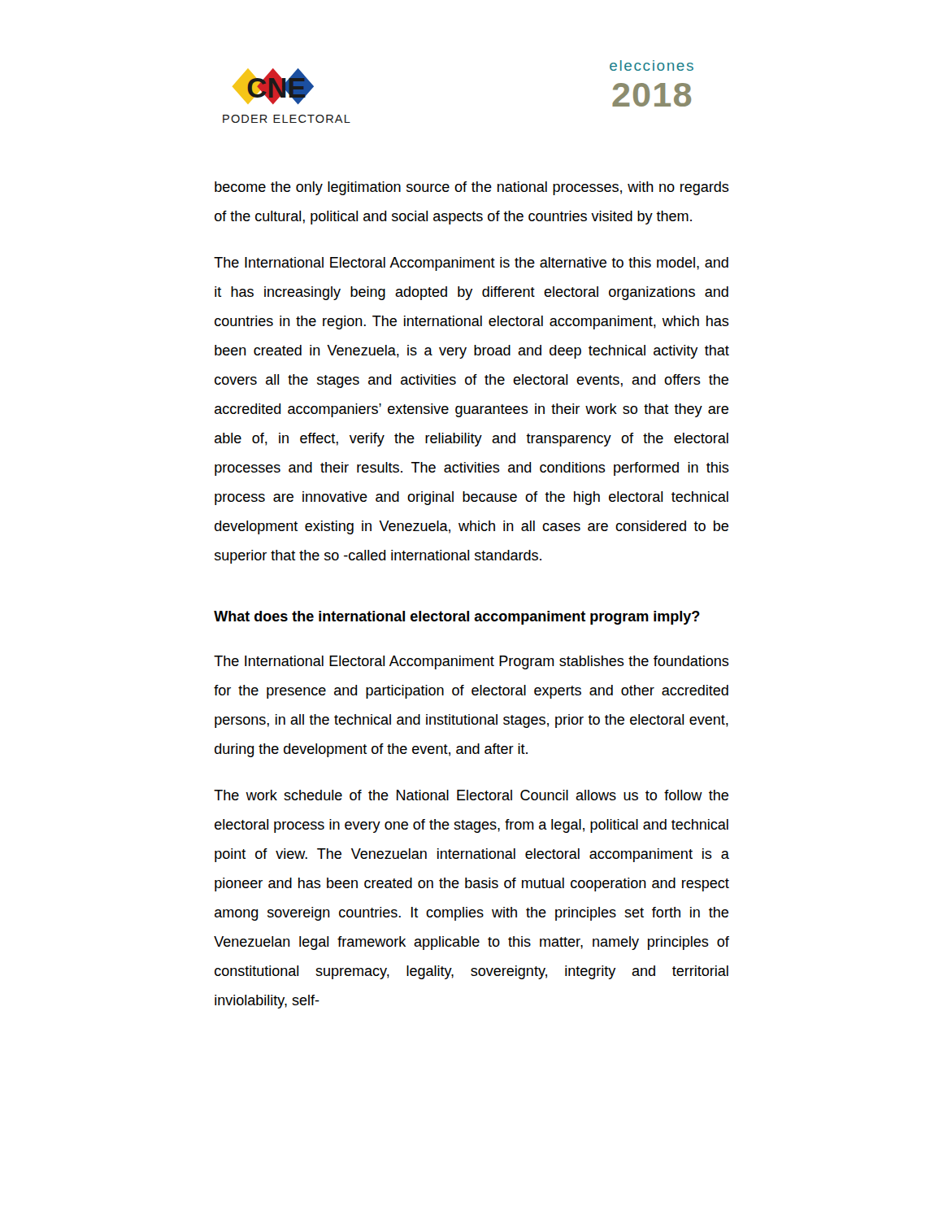CNE PODER ELECTORAL
elecciones 2018
become the only legitimation source of the national processes, with no regards of the cultural, political and social aspects of the countries visited by them.
The International Electoral Accompaniment is the alternative to this model, and it has increasingly being adopted by different electoral organizations and countries in the region. The international electoral accompaniment, which has been created in Venezuela, is a very broad and deep technical activity that covers all the stages and activities of the electoral events, and offers the accredited accompaniers’ extensive guarantees in their work so that they are able of, in effect, verify the reliability and transparency of the electoral processes and their results. The activities and conditions performed in this process are innovative and original because of the high electoral technical development existing in Venezuela, which in all cases are considered to be superior that the so -called international standards.
What does the international electoral accompaniment program imply?
The International Electoral Accompaniment Program stablishes the foundations for the presence and participation of electoral experts and other accredited persons, in all the technical and institutional stages, prior to the electoral event, during the development of the event, and after it.
The work schedule of the National Electoral Council allows us to follow the electoral process in every one of the stages, from a legal, political and technical point of view. The Venezuelan international electoral accompaniment is a pioneer and has been created on the basis of mutual cooperation and respect among sovereign countries. It complies with the principles set forth in the Venezuelan legal framework applicable to this matter, namely principles of constitutional supremacy, legality, sovereignty, integrity and territorial inviolability, self-